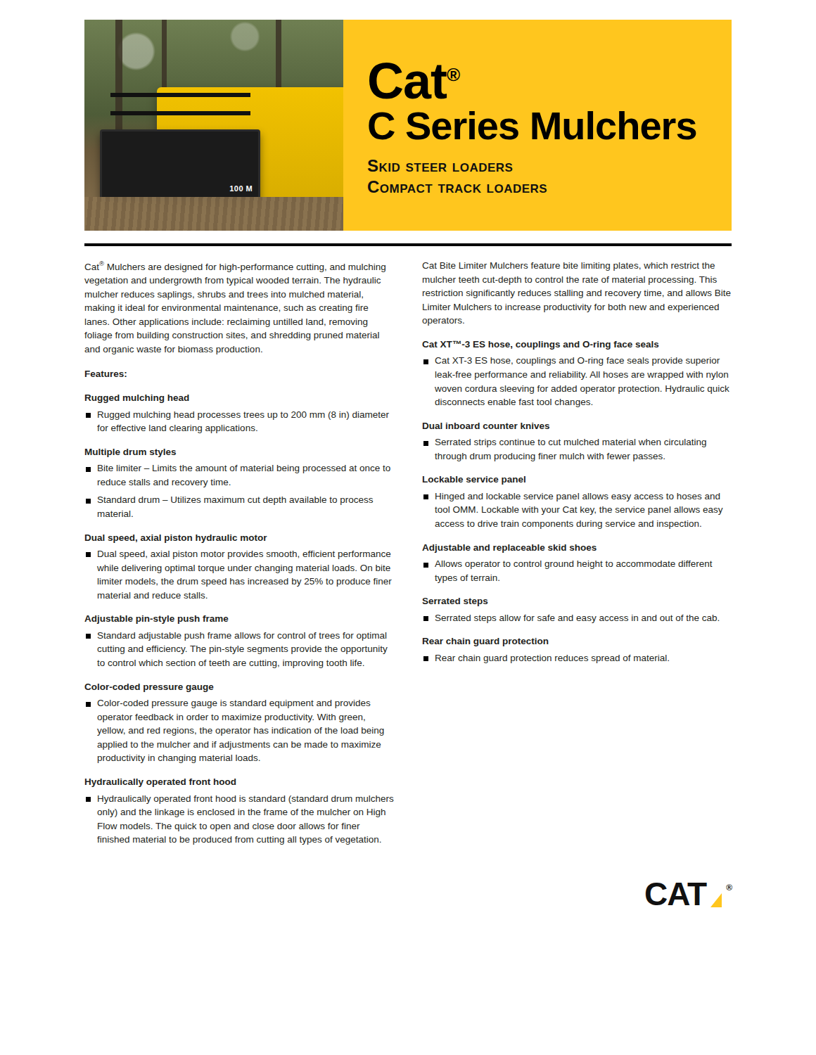Cat® C Series Mulchers
Skid Steer Loaders Compact Track Loaders
Cat® Mulchers are designed for high-performance cutting, and mulching vegetation and undergrowth from typical wooded terrain. The hydraulic mulcher reduces saplings, shrubs and trees into mulched material, making it ideal for environmental maintenance, such as creating fire lanes. Other applications include: reclaiming untilled land, removing foliage from building construction sites, and shredding pruned material and organic waste for biomass production.
Features:
Rugged mulching head
Rugged mulching head processes trees up to 200 mm (8 in) diameter for effective land clearing applications.
Multiple drum styles
Bite limiter – Limits the amount of material being processed at once to reduce stalls and recovery time.
Standard drum – Utilizes maximum cut depth available to process material.
Dual speed, axial piston hydraulic motor
Dual speed, axial piston motor provides smooth, efficient performance while delivering optimal torque under changing material loads. On bite limiter models, the drum speed has increased by 25% to produce finer material and reduce stalls.
Adjustable pin-style push frame
Standard adjustable push frame allows for control of trees for optimal cutting and efficiency. The pin-style segments provide the opportunity to control which section of teeth are cutting, improving tooth life.
Color-coded pressure gauge
Color-coded pressure gauge is standard equipment and provides operator feedback in order to maximize productivity. With green, yellow, and red regions, the operator has indication of the load being applied to the mulcher and if adjustments can be made to maximize productivity in changing material loads.
Hydraulically operated front hood
Hydraulically operated front hood is standard (standard drum mulchers only) and the linkage is enclosed in the frame of the mulcher on High Flow models. The quick to open and close door allows for finer finished material to be produced from cutting all types of vegetation.
Cat Bite Limiter Mulchers feature bite limiting plates, which restrict the mulcher teeth cut-depth to control the rate of material processing. This restriction significantly reduces stalling and recovery time, and allows Bite Limiter Mulchers to increase productivity for both new and experienced operators.
Cat XT™-3 ES hose, couplings and O-ring face seals
Cat XT-3 ES hose, couplings and O-ring face seals provide superior leak-free performance and reliability. All hoses are wrapped with nylon woven cordura sleeving for added operator protection. Hydraulic quick disconnects enable fast tool changes.
Dual inboard counter knives
Serrated strips continue to cut mulched material when circulating through drum producing finer mulch with fewer passes.
Lockable service panel
Hinged and lockable service panel allows easy access to hoses and tool OMM. Lockable with your Cat key, the service panel allows easy access to drive train components during service and inspection.
Adjustable and replaceable skid shoes
Allows operator to control ground height to accommodate different types of terrain.
Serrated steps
Serrated steps allow for safe and easy access in and out of the cab.
Rear chain guard protection
Rear chain guard protection reduces spread of material.
CAT ®